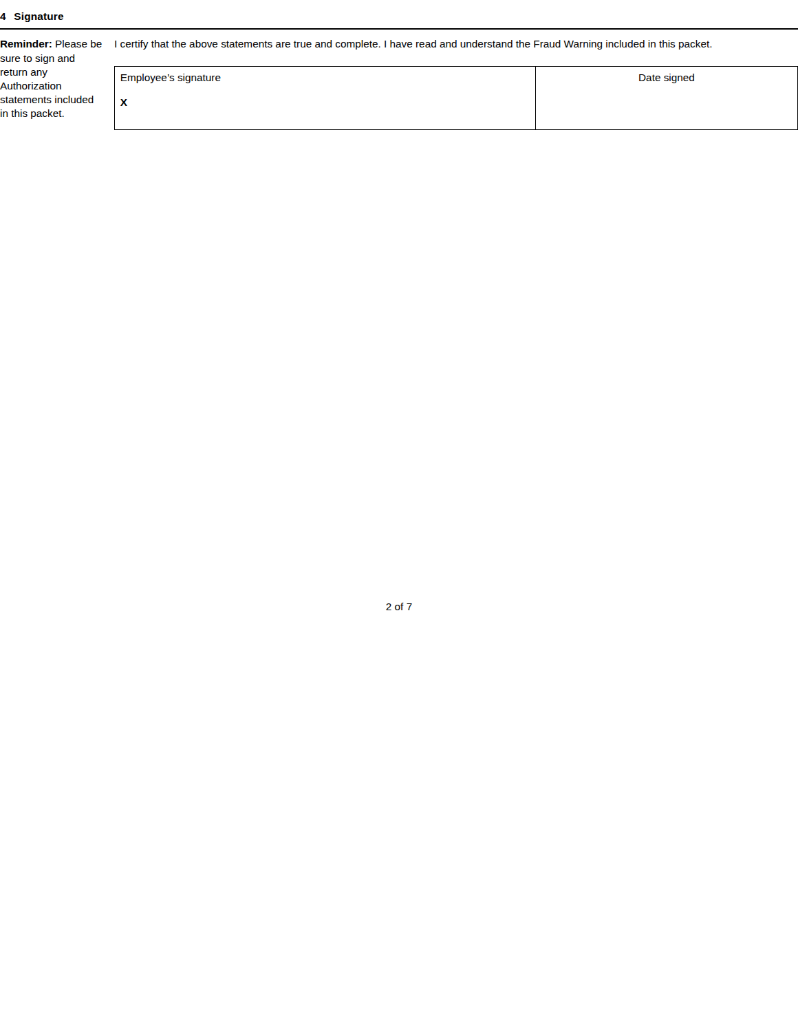4 Signature
Reminder: Please be sure to sign and return any Authorization statements included in this packet.
I certify that the above statements are true and complete. I have read and understand the Fraud Warning included in this packet.
| Employee’s signature X | Date signed |
2 of 7